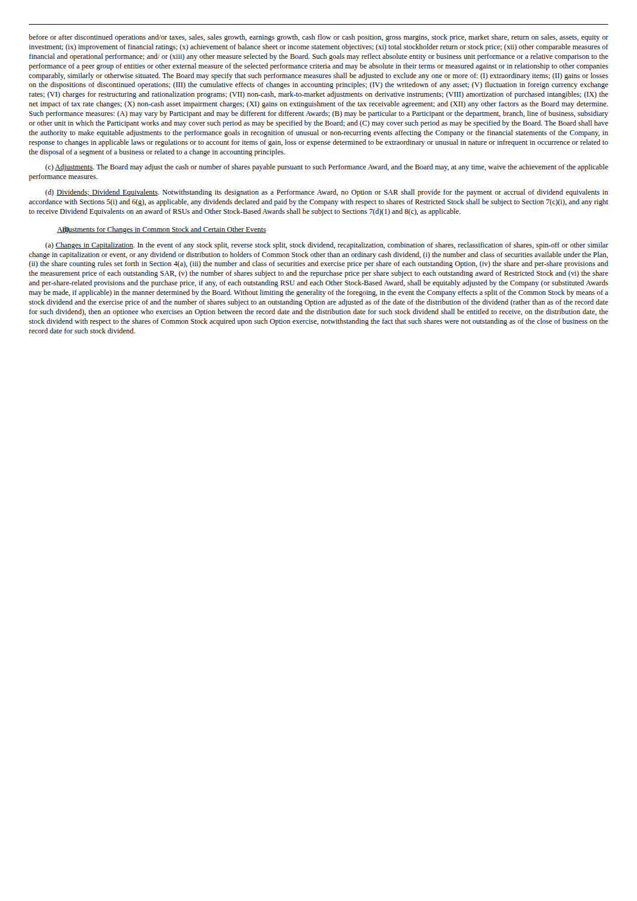before or after discontinued operations and/or taxes, sales, sales growth, earnings growth, cash flow or cash position, gross margins, stock price, market share, return on sales, assets, equity or investment; (ix) improvement of financial ratings; (x) achievement of balance sheet or income statement objectives; (xi) total stockholder return or stock price; (xii) other comparable measures of financial and operational performance; and/ or (xiii) any other measure selected by the Board. Such goals may reflect absolute entity or business unit performance or a relative comparison to the performance of a peer group of entities or other external measure of the selected performance criteria and may be absolute in their terms or measured against or in relationship to other companies comparably, similarly or otherwise situated. The Board may specify that such performance measures shall be adjusted to exclude any one or more of: (I) extraordinary items; (II) gains or losses on the dispositions of discontinued operations; (III) the cumulative effects of changes in accounting principles; (IV) the writedown of any asset; (V) fluctuation in foreign currency exchange rates; (VI) charges for restructuring and rationalization programs; (VII) non-cash, mark-to-market adjustments on derivative instruments; (VIII) amortization of purchased intangibles; (IX) the net impact of tax rate changes; (X) non-cash asset impairment charges; (XI) gains on extinguishment of the tax receivable agreement; and (XII) any other factors as the Board may determine. Such performance measures: (A) may vary by Participant and may be different for different Awards; (B) may be particular to a Participant or the department, branch, line of business, subsidiary or other unit in which the Participant works and may cover such period as may be specified by the Board; and (C) may cover such period as may be specified by the Board. The Board shall have the authority to make equitable adjustments to the performance goals in recognition of unusual or non-recurring events affecting the Company or the financial statements of the Company, in response to changes in applicable laws or regulations or to account for items of gain, loss or expense determined to be extraordinary or unusual in nature or infrequent in occurrence or related to the disposal of a segment of a business or related to a change in accounting principles.
(c) Adjustments. The Board may adjust the cash or number of shares payable pursuant to such Performance Award, and the Board may, at any time, waive the achievement of the applicable performance measures.
(d) Dividends; Dividend Equivalents. Notwithstanding its designation as a Performance Award, no Option or SAR shall provide for the payment or accrual of dividend equivalents in accordance with Sections 5(i) and 6(g), as applicable, any dividends declared and paid by the Company with respect to shares of Restricted Stock shall be subject to Section 7(c)(i), and any right to receive Dividend Equivalents on an award of RSUs and Other Stock-Based Awards shall be subject to Sections 7(d)(1) and 8(c), as applicable.
10. Adjustments for Changes in Common Stock and Certain Other Events
(a) Changes in Capitalization. In the event of any stock split, reverse stock split, stock dividend, recapitalization, combination of shares, reclassification of shares, spin-off or other similar change in capitalization or event, or any dividend or distribution to holders of Common Stock other than an ordinary cash dividend, (i) the number and class of securities available under the Plan, (ii) the share counting rules set forth in Section 4(a), (iii) the number and class of securities and exercise price per share of each outstanding Option, (iv) the share and per-share provisions and the measurement price of each outstanding SAR, (v) the number of shares subject to and the repurchase price per share subject to each outstanding award of Restricted Stock and (vi) the share and per-share-related provisions and the purchase price, if any, of each outstanding RSU and each Other Stock-Based Award, shall be equitably adjusted by the Company (or substituted Awards may be made, if applicable) in the manner determined by the Board. Without limiting the generality of the foregoing, in the event the Company effects a split of the Common Stock by means of a stock dividend and the exercise price of and the number of shares subject to an outstanding Option are adjusted as of the date of the distribution of the dividend (rather than as of the record date for such dividend), then an optionee who exercises an Option between the record date and the distribution date for such stock dividend shall be entitled to receive, on the distribution date, the stock dividend with respect to the shares of Common Stock acquired upon such Option exercise, notwithstanding the fact that such shares were not outstanding as of the close of business on the record date for such stock dividend.